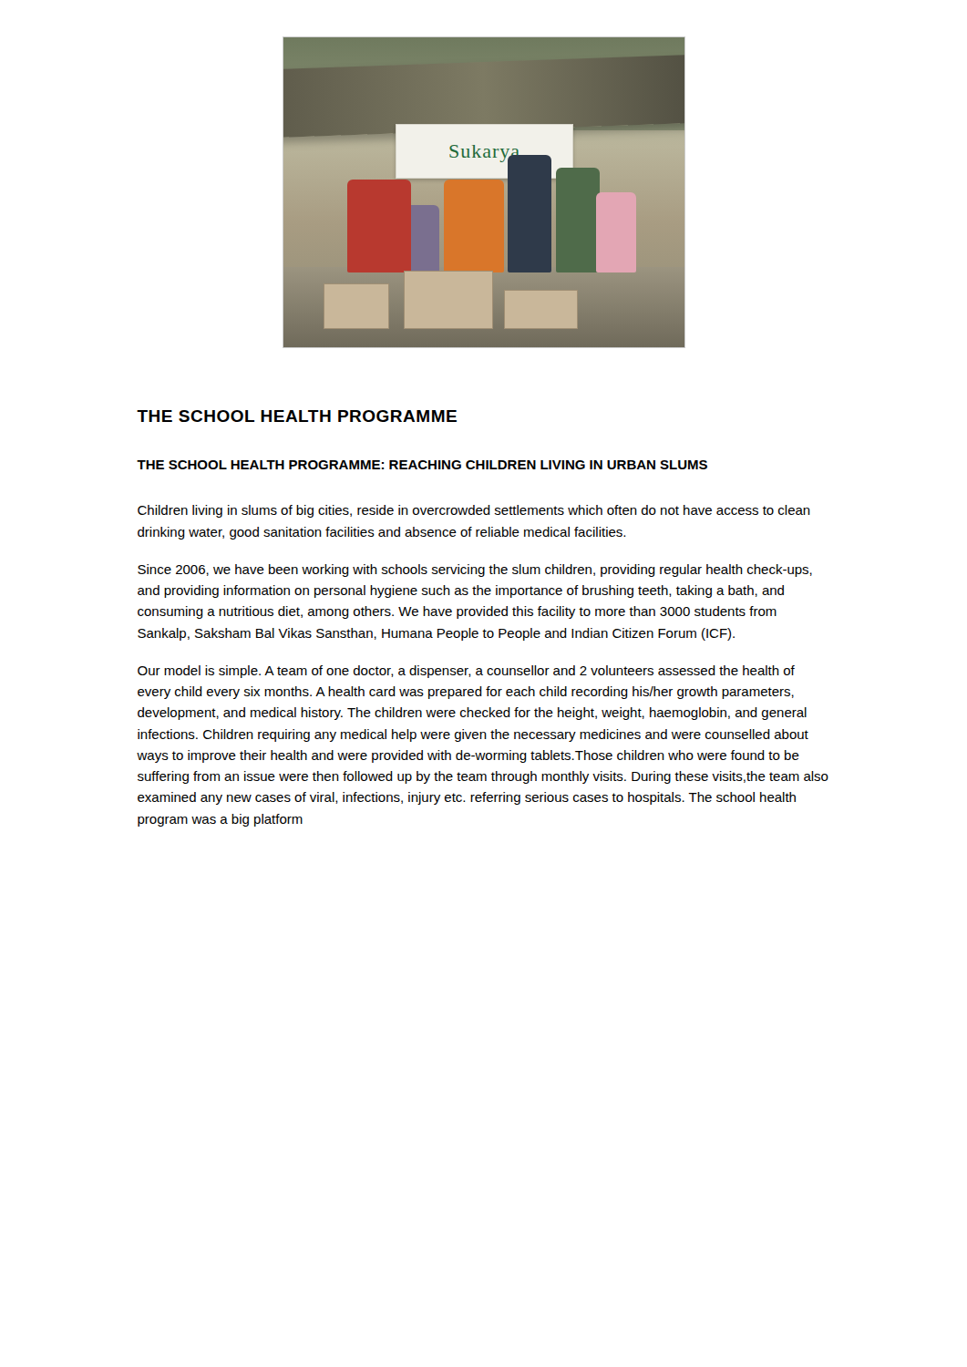Sukarya
THE SCHOOL HEALTH PROGRAMME
THE SCHOOL HEALTH PROGRAMME: REACHING CHILDREN LIVING IN URBAN SLUMS
Children living in slums of big cities, reside in overcrowded settlements which often do not have access to clean drinking water, good sanitation facilities and absence of reliable medical facilities.
Since 2006, we have been working with schools servicing the slum children, providing regular health check-ups, and providing information on personal hygiene such as the importance of brushing teeth, taking a bath, and consuming a nutritious diet, among others. We have provided this facility to more than 3000 students from Sankalp, Saksham Bal Vikas Sansthan, Humana People to People and Indian Citizen Forum (ICF).
Our model is simple. A team of one doctor, a dispenser, a counsellor and 2 volunteers assessed the health of every child every six months. A health card was prepared for each child recording his/her growth parameters, development, and medical history. The children were checked for the height, weight, haemoglobin, and general infections. Children requiring any medical help were given the necessary medicines and were counselled about ways to improve their health and were provided with de-worming tablets.Those children who were found to be suffering from an issue were then followed up by the team through monthly visits. During these visits,the team also examined any new cases of viral, infections, injury etc. referring serious cases to hospitals. The school health program was a big platform